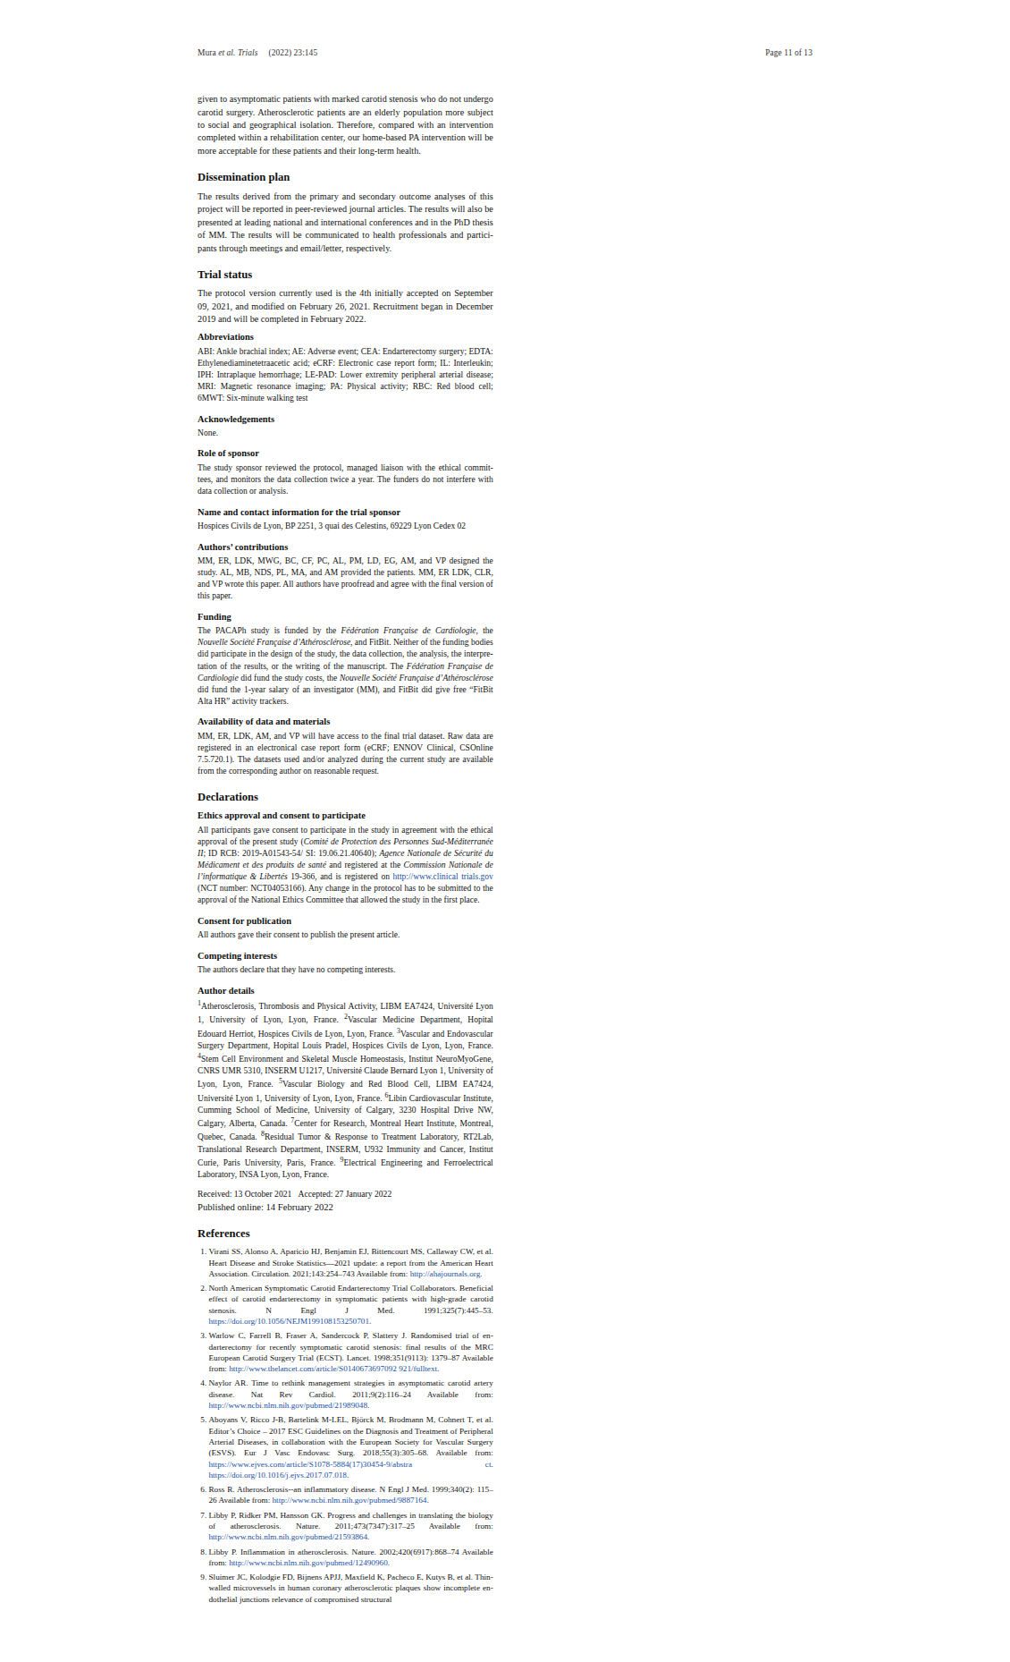Mura et al. Trials (2022) 23:145
Page 11 of 13
given to asymptomatic patients with marked carotid stenosis who do not undergo carotid surgery. Atherosclerotic patients are an elderly population more subject to social and geographical isolation. Therefore, compared with an intervention completed within a rehabilitation center, our home-based PA intervention will be more acceptable for these patients and their long-term health.
Dissemination plan
The results derived from the primary and secondary outcome analyses of this project will be reported in peer-reviewed journal articles. The results will also be presented at leading national and international conferences and in the PhD thesis of MM. The results will be communicated to health professionals and participants through meetings and email/letter, respectively.
Trial status
The protocol version currently used is the 4th initially accepted on September 09, 2021, and modified on February 26, 2021. Recruitment began in December 2019 and will be completed in February 2022.
Abbreviations
ABI: Ankle brachial index; AE: Adverse event; CEA: Endarterectomy surgery; EDTA: Ethylenediaminetetraacetic acid; eCRF: Electronic case report form; IL: Interleukin; IPH: Intraplaque hemorrhage; LE-PAD: Lower extremity peripheral arterial disease; MRI: Magnetic resonance imaging; PA: Physical activity; RBC: Red blood cell; 6MWT: Six-minute walking test
Acknowledgements
None.
Role of sponsor
The study sponsor reviewed the protocol, managed liaison with the ethical committees, and monitors the data collection twice a year. The funders do not interfere with data collection or analysis.
Name and contact information for the trial sponsor
Hospices Civils de Lyon, BP 2251, 3 quai des Celestins, 69229 Lyon Cedex 02
Authors’ contributions
MM, ER, LDK, MWG, BC, CF, PC, AL, PM, LD, EG, AM, and VP designed the study. AL, MB, NDS, PL, MA, and AM provided the patients. MM, ER LDK, CLR, and VP wrote this paper. All authors have proofread and agree with the final version of this paper.
Funding
The PACAPh study is funded by the Fédération Française de Cardiologie, the Nouvelle Société Française d’Athérosclérose, and FitBit. Neither of the funding bodies did participate in the design of the study, the data collection, the analysis, the interpretation of the results, or the writing of the manuscript. The Fédération Française de Cardiologie did fund the study costs, the Nouvelle Société Française d’Athérosclérose did fund the 1-year salary of an investigator (MM), and FitBit did give free “FitBit Alta HR” activity trackers.
Availability of data and materials
MM, ER, LDK, AM, and VP will have access to the final trial dataset. Raw data are registered in an electronical case report form (eCRF; ENNOV Clinical, CSOnline 7.5.720.1). The datasets used and/or analyzed during the current study are available from the corresponding author on reasonable request.
Declarations
Ethics approval and consent to participate
All participants gave consent to participate in the study in agreement with the ethical approval of the present study (Comité de Protection des Personnes Sud-Méditerranée II; ID RCB: 2019-A01543-54/ SI: 19.06.21.40640); Agence Nationale de Sécurité du Médicament et des produits de santé and registered at the Commission Nationale de l’informatique & Libertés 19-366, and is registered on http://www.clinical trials.gov (NCT number: NCT04053166). Any change in the protocol has to be submitted to the approval of the National Ethics Committee that allowed the study in the first place.
Consent for publication
All authors gave their consent to publish the present article.
Competing interests
The authors declare that they have no competing interests.
Author details
1Atherosclerosis, Thrombosis and Physical Activity, LIBM EA7424, Université Lyon 1, University of Lyon, Lyon, France. 2Vascular Medicine Department, Hopital Edouard Herriot, Hospices Civils de Lyon, Lyon, France. 3Vascular and Endovascular Surgery Department, Hopital Louis Pradel, Hospices Civils de Lyon, Lyon, France. 4Stem Cell Environment and Skeletal Muscle Homeostasis, Institut NeuroMyoGene, CNRS UMR 5310, INSERM U1217, Université Claude Bernard Lyon 1, University of Lyon, Lyon, France. 5Vascular Biology and Red Blood Cell, LIBM EA7424, Université Lyon 1, University of Lyon, Lyon, France. 6Libin Cardiovascular Institute, Cumming School of Medicine, University of Calgary, 3230 Hospital Drive NW, Calgary, Alberta, Canada. 7Center for Research, Montreal Heart Institute, Montreal, Quebec, Canada. 8Residual Tumor & Response to Treatment Laboratory, RT2Lab, Translational Research Department, INSERM, U932 Immunity and Cancer, Institut Curie, Paris University, Paris, France. 9Electrical Engineering and Ferroelectrical Laboratory, INSA Lyon, Lyon, France.
Received: 13 October 2021 Accepted: 27 January 2022
Published online: 14 February 2022
References
Virani SS, Alonso A, Aparicio HJ, Benjamin EJ, Bittencourt MS, Callaway CW, et al. Heart Disease and Stroke Statistics—2021 update: a report from the American Heart Association. Circulation. 2021;143:254–743 Available from: http://ahajournals.org.
North American Symptomatic Carotid Endarterectomy Trial Collaborators. Beneficial effect of carotid endarterectomy in symptomatic patients with high-grade carotid stenosis. N Engl J Med. 1991;325(7):445–53. https://doi.org/10.1056/NEJM199108153250701.
Warlow C, Farrell B, Fraser A, Sandercock P, Slattery J. Randomised trial of endarterectomy for recently symptomatic carotid stenosis: final results of the MRC European Carotid Surgery Trial (ECST). Lancet. 1998;351(9113): 1379–87 Available from: http://www.thelancet.com/article/S0140673697092 921/fulltext.
Naylor AR. Time to rethink management strategies in asymptomatic carotid artery disease. Nat Rev Cardiol. 2011;9(2):116–24 Available from: http://www.ncbi.nlm.nih.gov/pubmed/21989048.
Aboyans V, Ricco J-B, Bartelink M-LEL, Björck M, Brodmann M, Cohnert T, et al. Editor’s Choice – 2017 ESC Guidelines on the Diagnosis and Treatment of Peripheral Arterial Diseases, in collaboration with the European Society for Vascular Surgery (ESVS). Eur J Vasc Endovasc Surg. 2018;55(3):305–68. Available from: https://www.ejves.com/article/S1078-5884(17)30454-9/abstra ct. https://doi.org/10.1016/j.ejvs.2017.07.018.
Ross R. Atherosclerosis--an inflammatory disease. N Engl J Med. 1999;340(2): 115–26 Available from: http://www.ncbi.nlm.nih.gov/pubmed/9887164.
Libby P, Ridker PM, Hansson GK. Progress and challenges in translating the biology of atherosclerosis. Nature. 2011;473(7347):317–25 Available from: http://www.ncbi.nlm.nih.gov/pubmed/21593864.
Libby P. Inflammation in atherosclerosis. Nature. 2002;420(6917):868–74 Available from: http://www.ncbi.nlm.nih.gov/pubmed/12490960.
Sluimer JC, Kolodgie FD, Bijnens APJJ, Maxfield K, Pacheco E, Kutys B, et al. Thin-walled microvessels in human coronary atherosclerotic plaques show incomplete endothelial junctions relevance of compromised structural